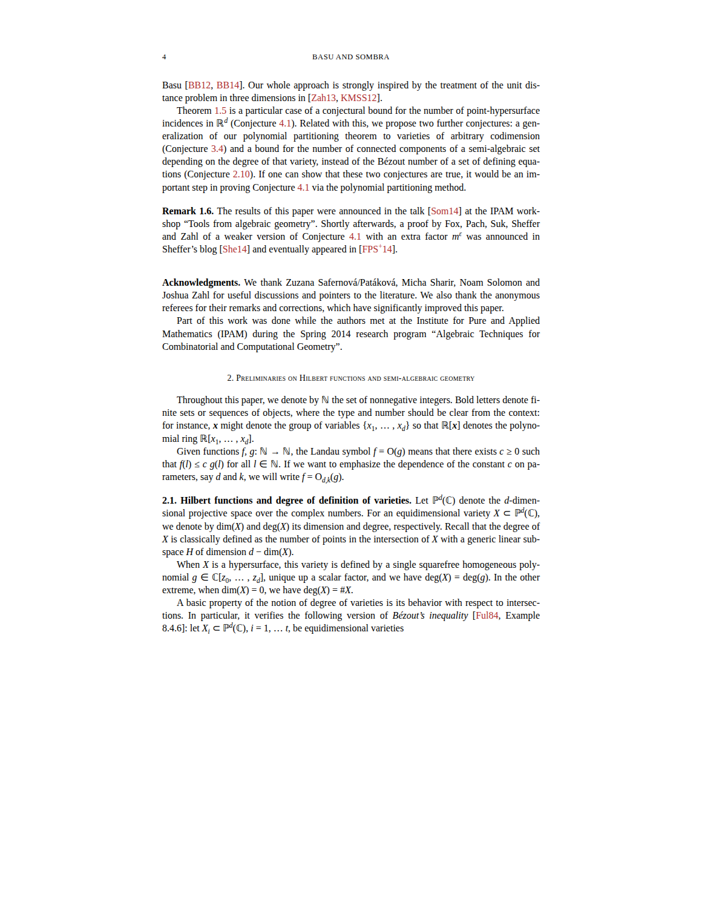4 Basu and Sombra
Basu [BB12, BB14]. Our whole approach is strongly inspired by the treatment of the unit distance problem in three dimensions in [Zah13, KMSS12].
Theorem 1.5 is a particular case of a conjectural bound for the number of point-hypersurface incidences in ℝd (Conjecture 4.1). Related with this, we propose two further conjectures: a generalization of our polynomial partitioning theorem to varieties of arbitrary codimension (Conjecture 3.4) and a bound for the number of connected components of a semi-algebraic set depending on the degree of that variety, instead of the Bézout number of a set of defining equations (Conjecture 2.10). If one can show that these two conjectures are true, it would be an important step in proving Conjecture 4.1 via the polynomial partitioning method.
Remark 1.6. The results of this paper were announced in the talk [Som14] at the IPAM workshop “Tools from algebraic geometry”. Shortly afterwards, a proof by Fox, Pach, Suk, Sheffer and Zahl of a weaker version of Conjecture 4.1 with an extra factor mε was announced in Sheffer’s blog [She14] and eventually appeared in [FPS+14].
Acknowledgments. We thank Zuzana Safernová/Patáková, Micha Sharir, Noam Solomon and Joshua Zahl for useful discussions and pointers to the literature. We also thank the anonymous referees for their remarks and corrections, which have significantly improved this paper.
Part of this work was done while the authors met at the Institute for Pure and Applied Mathematics (IPAM) during the Spring 2014 research program “Algebraic Techniques for Combinatorial and Computational Geometry”.
2. Preliminaries on Hilbert functions and semi-algebraic geometry
Throughout this paper, we denote by ℕ the set of nonnegative integers. Bold letters denote finite sets or sequences of objects, where the type and number should be clear from the context: for instance, x might denote the group of variables {x1, … , xd} so that ℝ[x] denotes the polynomial ring ℝ[x1, … , xd].
Given functions f, g: ℕ → ℕ, the Landau symbol f = O(g) means that there exists c ≥ 0 such that f(l) ≤ c g(l) for all l ∈ ℕ. If we want to emphasize the dependence of the constant c on parameters, say d and k, we will write f = Od,k(g).
2.1. Hilbert functions and degree of definition of varieties. Let ℙd(ℂ) denote the d-dimensional projective space over the complex numbers. For an equidimensional variety X ⊂ ℙd(ℂ), we denote by dim(X) and deg(X) its dimension and degree, respectively. Recall that the degree of X is classically defined as the number of points in the intersection of X with a generic linear subspace H of dimension d − dim(X).
When X is a hypersurface, this variety is defined by a single squarefree homogeneous polynomial g ∈ ℂ[z0, … , zd], unique up a scalar factor, and we have deg(X) = deg(g). In the other extreme, when dim(X) = 0, we have deg(X) = #X.
A basic property of the notion of degree of varieties is its behavior with respect to intersections. In particular, it verifies the following version of Bézout’s inequality [Ful84, Example 8.4.6]: let Xi ⊂ ℙd(ℂ), i = 1, … t, be equidimensional varieties